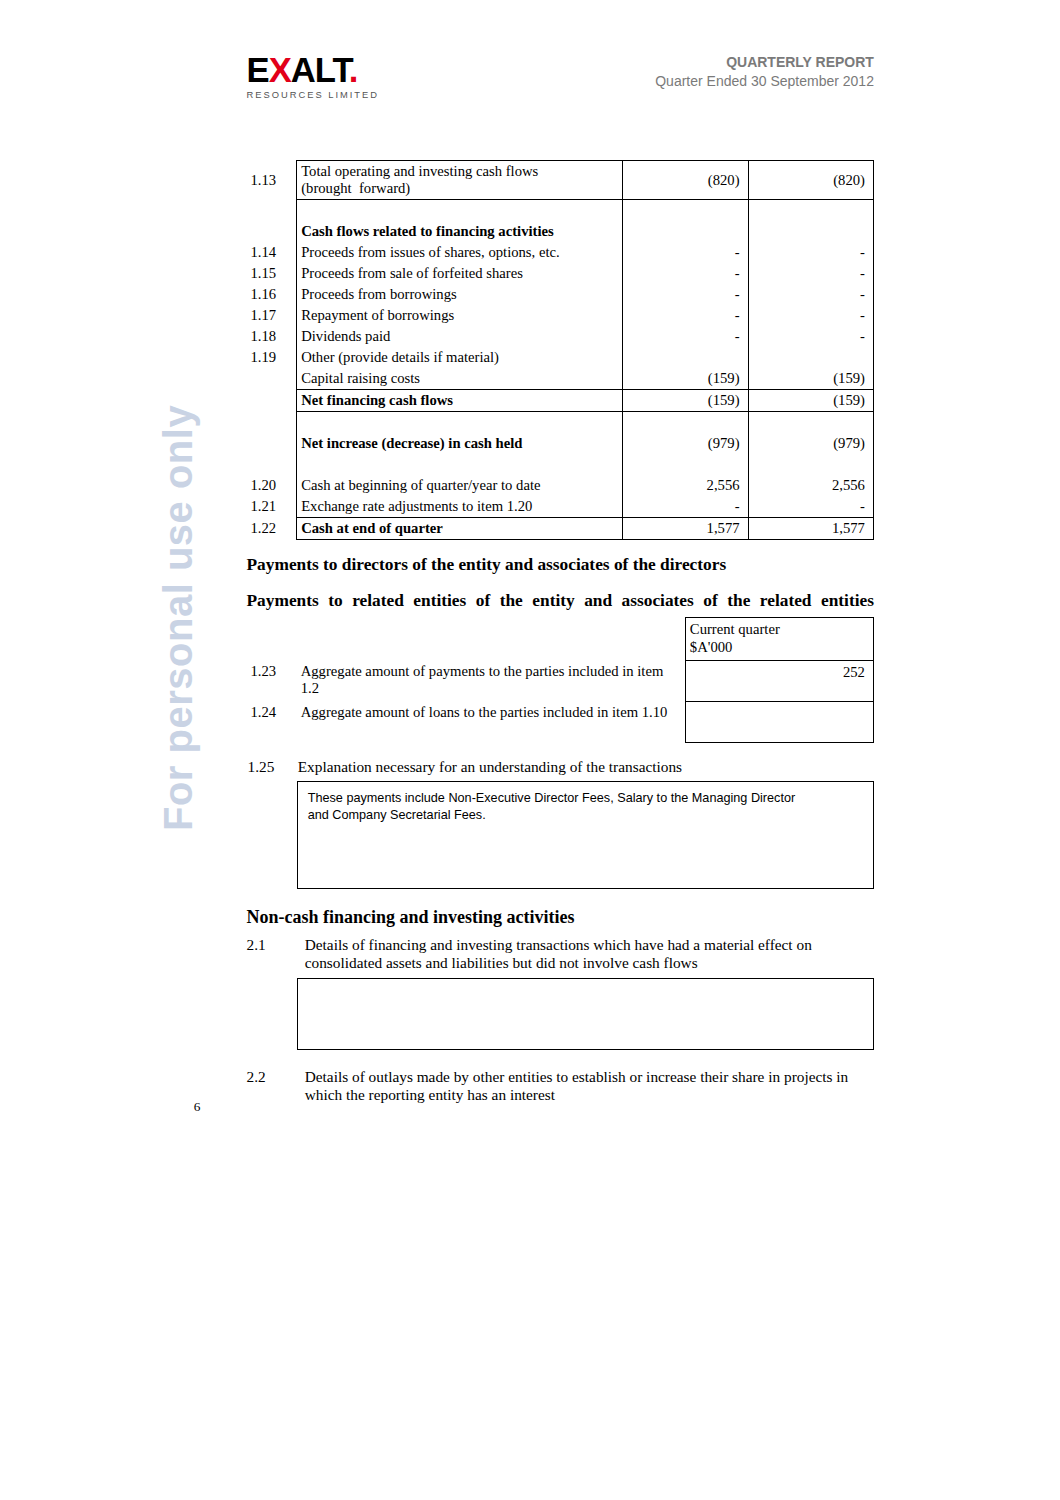For personal use only
EXALT.
RESOURCES LIMITED
QUARTERLY REPORT
Quarter Ended 30 September 2012
| 1.13 | Total operating and investing cash flows (brought forward) | (820) | (820) |
| | Cash flows related to financing activities | | |
| 1.14 | Proceeds from issues of shares, options, etc. | - | - |
| 1.15 | Proceeds from sale of forfeited shares | - | - |
| 1.16 | Proceeds from borrowings | - | - |
| 1.17 | Repayment of borrowings | - | - |
| 1.18 | Dividends paid | - | - |
| 1.19 | Other (provide details if material) | | |
| | Capital raising costs | (159) | (159) |
| | Net financing cash flows | (159) | (159) |
| | Net increase (decrease) in cash held | (979) | (979) |
| 1.20 | Cash at beginning of quarter/year to date | 2,556 | 2,556 |
| 1.21 | Exchange rate adjustments to item 1.20 | - | - |
| 1.22 | Cash at end of quarter | 1,577 | 1,577 |
Payments to directors of the entity and associates of the directors
Payments to related entities of the entity and associates of the related entities
| | | Current quarter $A'000 |
| 1.23 | Aggregate amount of payments to the parties included in item 1.2 | 252 |
| 1.24 | Aggregate amount of loans to the parties included in item 1.10 | |
| 1.25 | Explanation necessary for an understanding of the transactions |
These payments include Non-Executive Director Fees, Salary to the Managing Director
and Company Secretarial Fees.
Non-cash financing and investing activities
2.1
Details of financing and investing transactions which have had a material effect on consolidated assets and liabilities but did not involve cash flows
2.2
Details of outlays made by other entities to establish or increase their share in projects in which the reporting entity has an interest
6